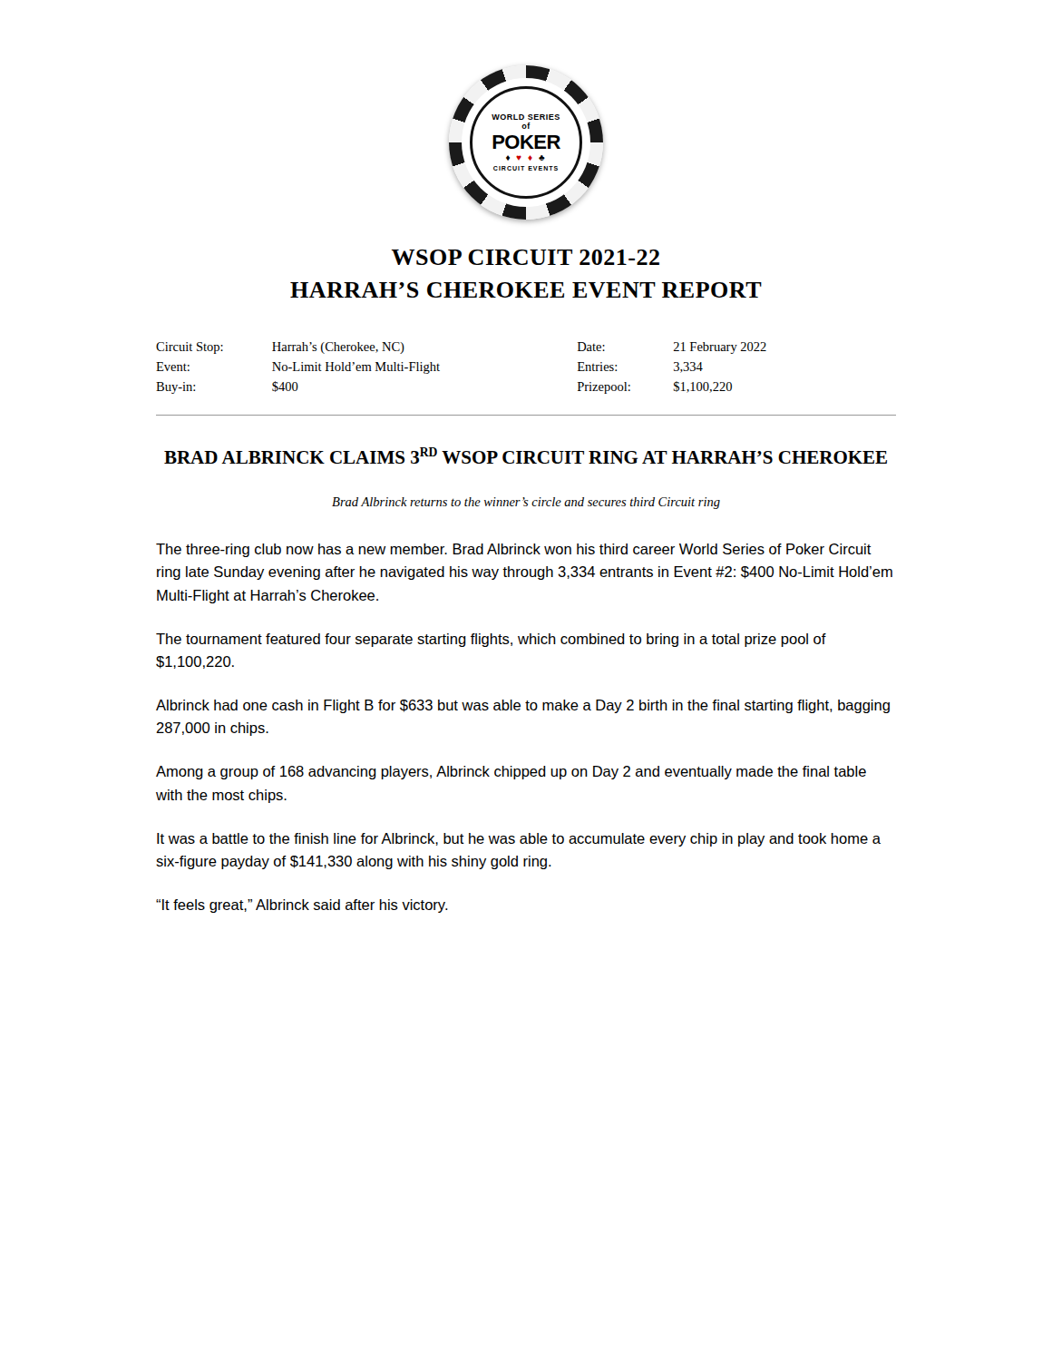WORLD SERIES of POKER ♦ ♥ ♦ ♣ CIRCUIT EVENTS
WSOP CIRCUIT 2021-22 HARRAH’S CHEROKEE EVENT REPORT
| Circuit Stop: | Harrah’s (Cherokee, NC) | Date: | 21 February 2022 |
| Event: | No-Limit Hold’em Multi-Flight | Entries: | 3,334 |
| Buy-in: | $400 | Prizepool: | $1,100,220 |
BRAD ALBRINCK CLAIMS 3RD WSOP CIRCUIT RING AT HARRAH’S CHEROKEE
Brad Albrinck returns to the winner’s circle and secures third Circuit ring
The three-ring club now has a new member. Brad Albrinck won his third career World Series of Poker Circuit ring late Sunday evening after he navigated his way through 3,334 entrants in Event #2: $400 No-Limit Hold’em Multi-Flight at Harrah’s Cherokee.
The tournament featured four separate starting flights, which combined to bring in a total prize pool of $1,100,220.
Albrinck had one cash in Flight B for $633 but was able to make a Day 2 birth in the final starting flight, bagging 287,000 in chips.
Among a group of 168 advancing players, Albrinck chipped up on Day 2 and eventually made the final table with the most chips.
It was a battle to the finish line for Albrinck, but he was able to accumulate every chip in play and took home a six-figure payday of $141,330 along with his shiny gold ring.
“It feels great,” Albrinck said after his victory.